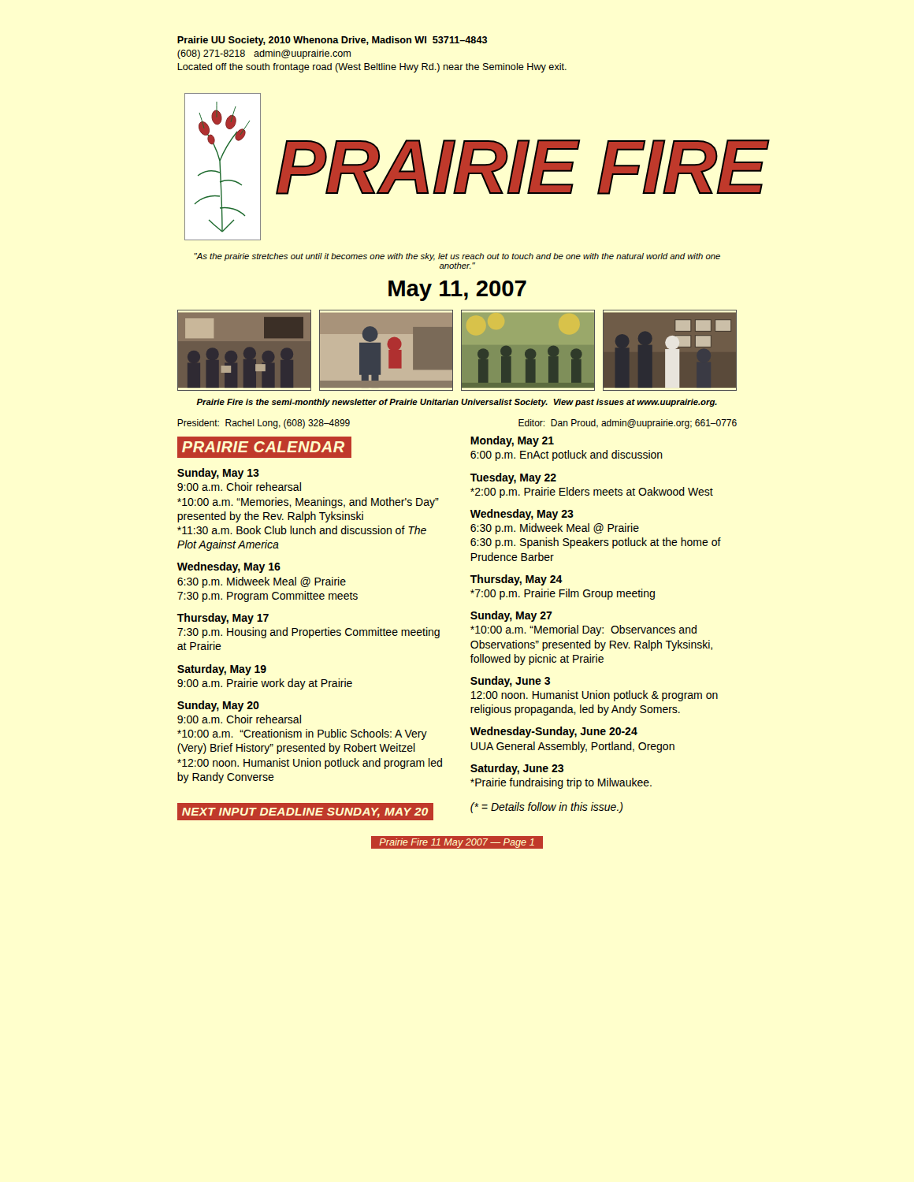Prairie UU Society, 2010 Whenona Drive, Madison WI 53711–4843
(608) 271-8218 admin@uuprairie.com
Located off the south frontage road (West Beltline Hwy Rd.) near the Seminole Hwy exit.
PRAIRIE FIRE
"As the prairie stretches out until it becomes one with the sky, let us reach out to touch and be one with the natural world and with one another."
May 11, 2007
Prairie Fire is the semi-monthly newsletter of Prairie Unitarian Universalist Society. View past issues at www.uuprairie.org.
President: Rachel Long, (608) 328–4899
Editor: Dan Proud, admin@uuprairie.org; 661–0776
PRAIRIE CALENDAR
Sunday, May 13 9:00 a.m. Choir rehearsal
*10:00 a.m. “Memories, Meanings, and Mother's Day” presented by the Rev. Ralph Tyksinski
*11:30 a.m. Book Club lunch and discussion of The Plot Against America
Wednesday, May 16 6:30 p.m. Midweek Meal @ Prairie
7:30 p.m. Program Committee meets
Thursday, May 17 7:30 p.m. Housing and Properties Committee meeting at Prairie
Saturday, May 19 9:00 a.m. Prairie work day at Prairie
Sunday, May 20 9:00 a.m. Choir rehearsal
*10:00 a.m. “Creationism in Public Schools: A Very (Very) Brief History” presented by Robert Weitzel
*12:00 noon. Humanist Union potluck and program led by Randy Converse
NEXT INPUT DEADLINE SUNDAY, MAY 20
Monday, May 21 6:00 p.m. EnAct potluck and discussion
Tuesday, May 22 *2:00 p.m. Prairie Elders meets at Oakwood West
Wednesday, May 23 6:30 p.m. Midweek Meal @ Prairie
6:30 p.m. Spanish Speakers potluck at the home of Prudence Barber
Thursday, May 24 *7:00 p.m. Prairie Film Group meeting
Sunday, May 27 *10:00 a.m. “Memorial Day: Observances and Observations” presented by Rev. Ralph Tyksinski, followed by picnic at Prairie
Sunday, June 3 12:00 noon. Humanist Union potluck & program on religious propaganda, led by Andy Somers.
Wednesday-Sunday, June 20-24 UUA General Assembly, Portland, Oregon
Saturday, June 23 *Prairie fundraising trip to Milwaukee.
(* = Details follow in this issue.)
Prairie Fire 11 May 2007 — Page 1